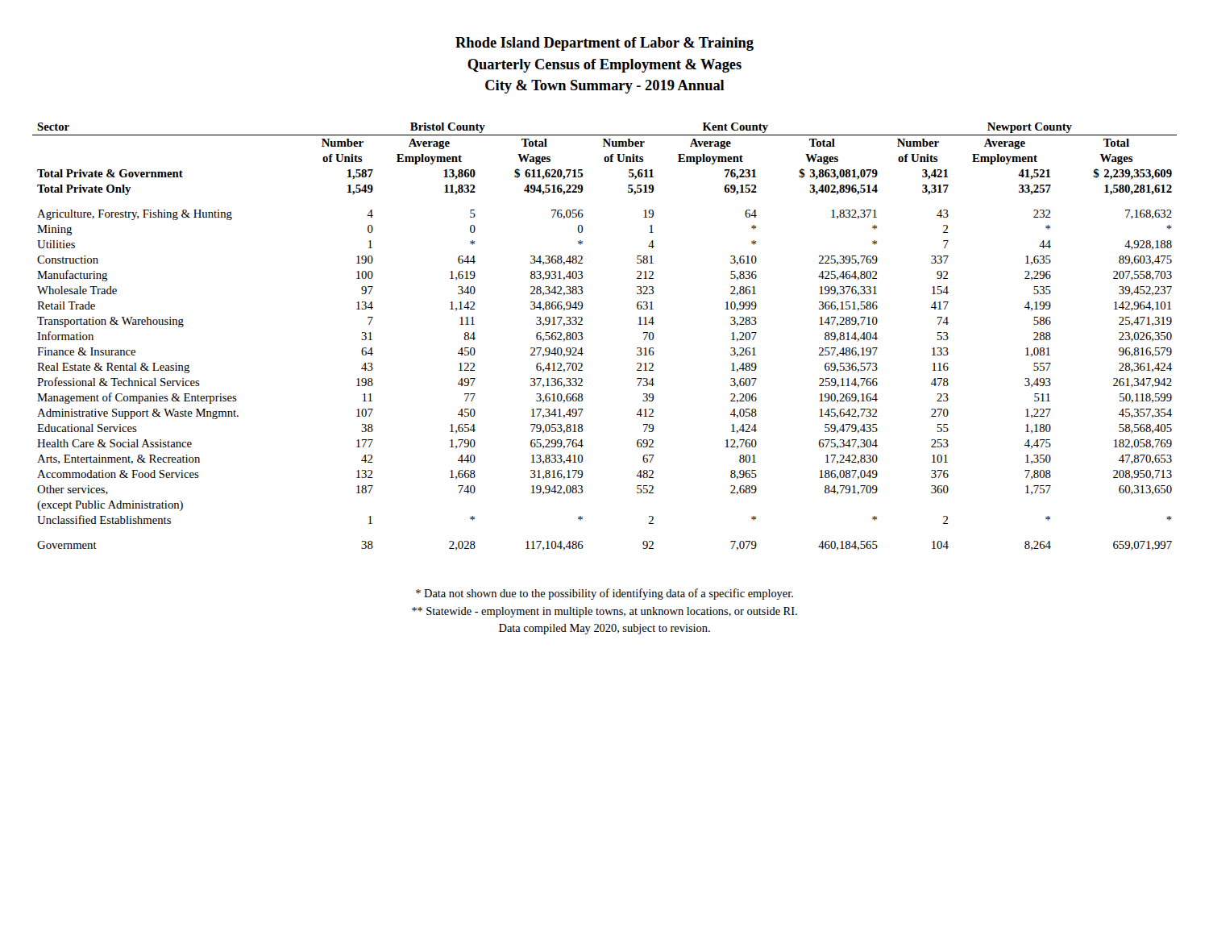Rhode Island Department of Labor & Training
Quarterly Census of Employment & Wages
City & Town Summary - 2019 Annual
| Sector | Bristol County | Kent County | Newport County |
| --- | --- | --- | --- |
| | Number | Average | Total | Number | Average | Total | Number | Average | Total |
| | of Units | Employment | Wages | of Units | Employment | Wages | of Units | Employment | Wages |
| Total Private & Government | 1,587 | 13,860 | $ 611,620,715 | 5,611 | 76,231 | $ 3,863,081,079 | 3,421 | 41,521 | $ 2,239,353,609 |
| Total Private Only | 1,549 | 11,832 | 494,516,229 | 5,519 | 69,152 | 3,402,896,514 | 3,317 | 33,257 | 1,580,281,612 |
| Agriculture, Forestry, Fishing & Hunting | 4 | 5 | 76,056 | 19 | 64 | 1,832,371 | 43 | 232 | 7,168,632 |
| Mining | 0 | 0 | 0 | 1 | * | * | 2 | * | * |
| Utilities | 1 | * | * | 4 | * | * | 7 | 44 | 4,928,188 |
| Construction | 190 | 644 | 34,368,482 | 581 | 3,610 | 225,395,769 | 337 | 1,635 | 89,603,475 |
| Manufacturing | 100 | 1,619 | 83,931,403 | 212 | 5,836 | 425,464,802 | 92 | 2,296 | 207,558,703 |
| Wholesale Trade | 97 | 340 | 28,342,383 | 323 | 2,861 | 199,376,331 | 154 | 535 | 39,452,237 |
| Retail Trade | 134 | 1,142 | 34,866,949 | 631 | 10,999 | 366,151,586 | 417 | 4,199 | 142,964,101 |
| Transportation & Warehousing | 7 | 111 | 3,917,332 | 114 | 3,283 | 147,289,710 | 74 | 586 | 25,471,319 |
| Information | 31 | 84 | 6,562,803 | 70 | 1,207 | 89,814,404 | 53 | 288 | 23,026,350 |
| Finance & Insurance | 64 | 450 | 27,940,924 | 316 | 3,261 | 257,486,197 | 133 | 1,081 | 96,816,579 |
| Real Estate & Rental & Leasing | 43 | 122 | 6,412,702 | 212 | 1,489 | 69,536,573 | 116 | 557 | 28,361,424 |
| Professional & Technical Services | 198 | 497 | 37,136,332 | 734 | 3,607 | 259,114,766 | 478 | 3,493 | 261,347,942 |
| Management of Companies & Enterprises | 11 | 77 | 3,610,668 | 39 | 2,206 | 190,269,164 | 23 | 511 | 50,118,599 |
| Administrative Support & Waste Mngmnt. | 107 | 450 | 17,341,497 | 412 | 4,058 | 145,642,732 | 270 | 1,227 | 45,357,354 |
| Educational Services | 38 | 1,654 | 79,053,818 | 79 | 1,424 | 59,479,435 | 55 | 1,180 | 58,568,405 |
| Health Care & Social Assistance | 177 | 1,790 | 65,299,764 | 692 | 12,760 | 675,347,304 | 253 | 4,475 | 182,058,769 |
| Arts, Entertainment, & Recreation | 42 | 440 | 13,833,410 | 67 | 801 | 17,242,830 | 101 | 1,350 | 47,870,653 |
| Accommodation & Food Services | 132 | 1,668 | 31,816,179 | 482 | 8,965 | 186,087,049 | 376 | 7,808 | 208,950,713 |
| Other services, | 187 | 740 | 19,942,083 | 552 | 2,689 | 84,791,709 | 360 | 1,757 | 60,313,650 |
| (except Public Administration) | | | | | | | | | |
| Unclassified Establishments | 1 | * | * | 2 | * | * | 2 | * | * |
| Government | 38 | 2,028 | 117,104,486 | 92 | 7,079 | 460,184,565 | 104 | 8,264 | 659,071,997 |
* Data not shown due to the possibility of identifying data of a specific employer.
** Statewide - employment in multiple towns, at unknown locations, or outside RI.
Data compiled May 2020, subject to revision.